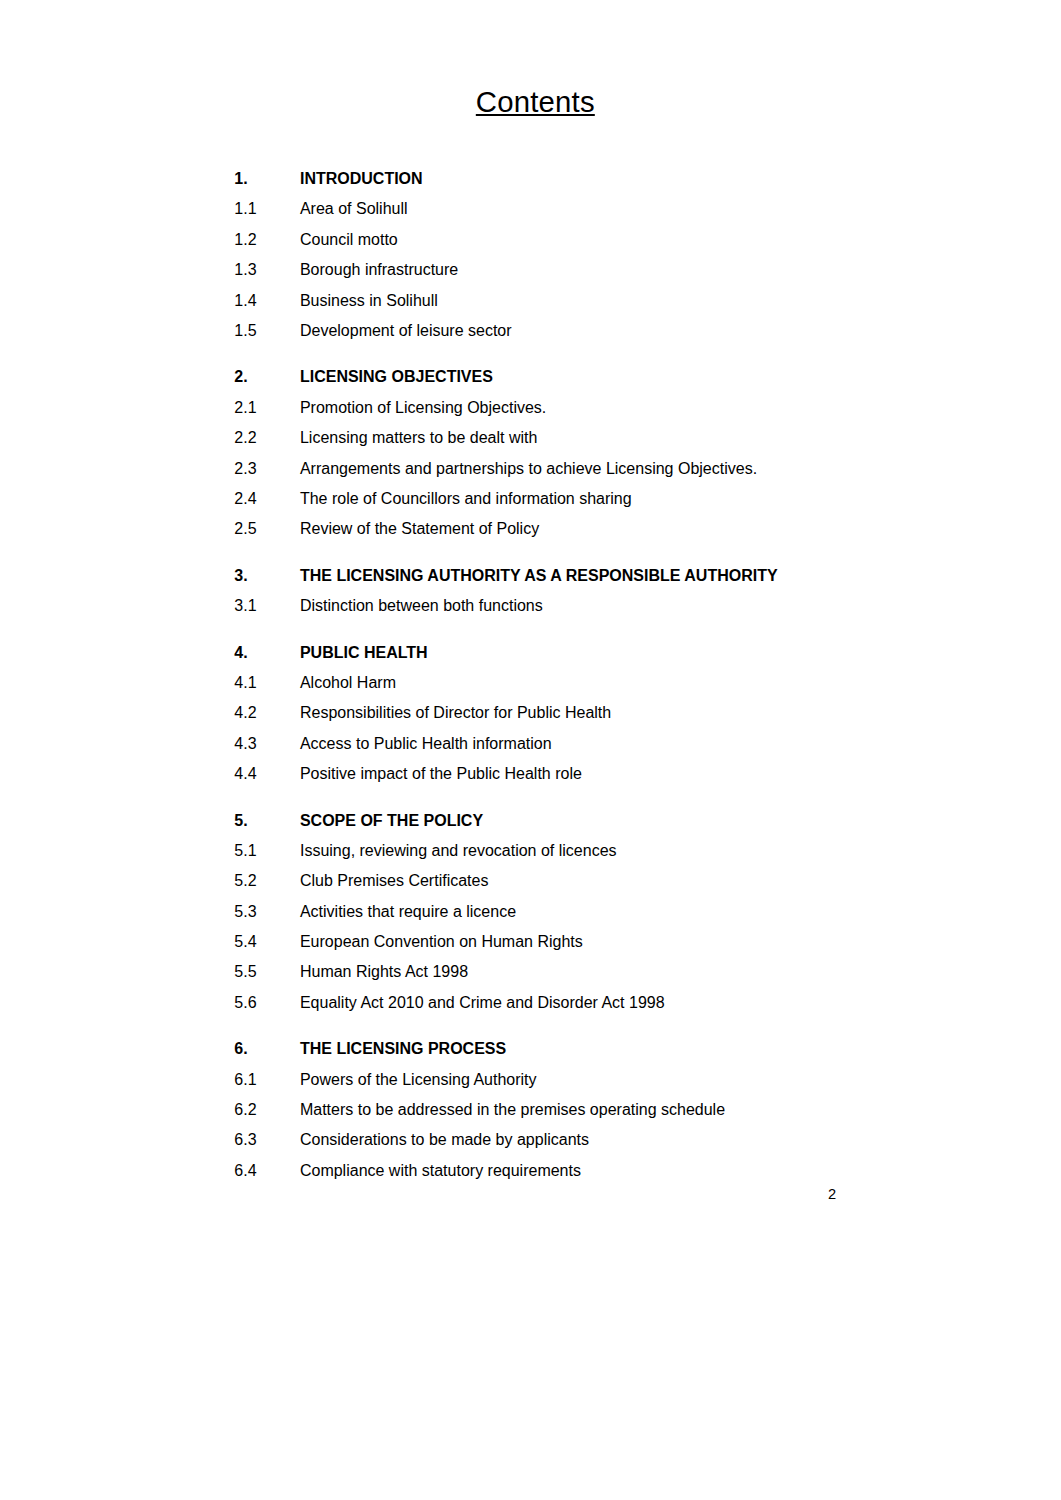Contents
1. INTRODUCTION
1.1 Area of Solihull
1.2 Council motto
1.3 Borough infrastructure
1.4 Business in Solihull
1.5 Development of leisure sector
2. LICENSING OBJECTIVES
2.1 Promotion of Licensing Objectives.
2.2 Licensing matters to be dealt with
2.3 Arrangements and partnerships to achieve Licensing Objectives.
2.4 The role of Councillors and information sharing
2.5 Review of the Statement of Policy
3. THE LICENSING AUTHORITY AS A RESPONSIBLE AUTHORITY
3.1 Distinction between both functions
4. PUBLIC HEALTH
4.1 Alcohol Harm
4.2 Responsibilities of Director for Public Health
4.3 Access to Public Health information
4.4 Positive impact of the Public Health role
5. SCOPE OF THE POLICY
5.1 Issuing, reviewing and revocation of licences
5.2 Club Premises Certificates
5.3 Activities that require a licence
5.4 European Convention on Human Rights
5.5 Human Rights Act 1998
5.6 Equality Act 2010 and Crime and Disorder Act 1998
6. THE LICENSING PROCESS
6.1 Powers of the Licensing Authority
6.2 Matters to be addressed in the premises operating schedule
6.3 Considerations to be made by applicants
6.4 Compliance with statutory requirements
2